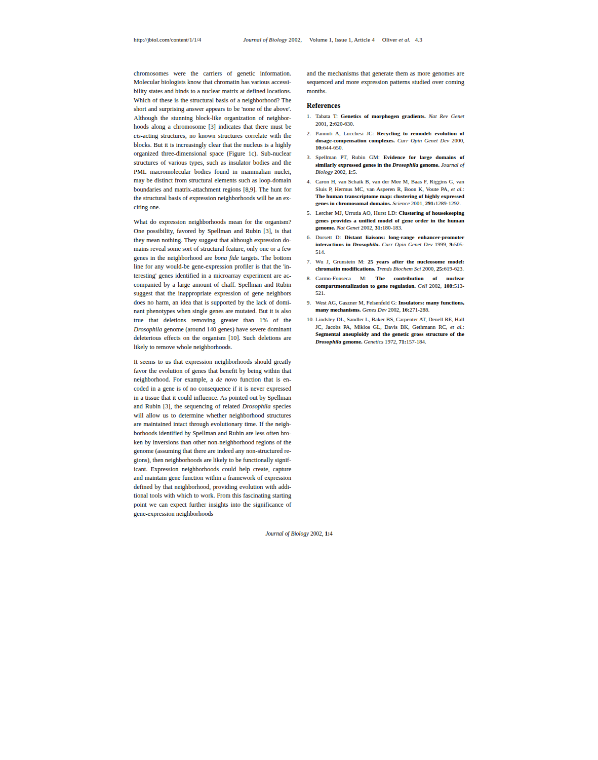http://jbiol.com/content/1/1/4 Journal of Biology 2002, Volume 1, Issue 1, Article 4 Oliver et al. 4.3
chromosomes were the carriers of genetic information. Molecular biologists know that chromatin has various accessibility states and binds to a nuclear matrix at defined locations. Which of these is the structural basis of a neighborhood? The short and surprising answer appears to be 'none of the above'. Although the stunning block-like organization of neighborhoods along a chromosome [3] indicates that there must be cis-acting structures, no known structures correlate with the blocks. But it is increasingly clear that the nucleus is a highly organized three-dimensional space (Figure 1c). Sub-nuclear structures of various types, such as insulator bodies and the PML macromolecular bodies found in mammalian nuclei, may be distinct from structural elements such as loop-domain boundaries and matrix-attachment regions [8,9]. The hunt for the structural basis of expression neighborhoods will be an exciting one.
What do expression neighborhoods mean for the organism? One possibility, favored by Spellman and Rubin [3], is that they mean nothing. They suggest that although expression domains reveal some sort of structural feature, only one or a few genes in the neighborhood are bona fide targets. The bottom line for any would-be gene-expression profiler is that the 'interesting' genes identified in a microarray experiment are accompanied by a large amount of chaff. Spellman and Rubin suggest that the inappropriate expression of gene neighbors does no harm, an idea that is supported by the lack of dominant phenotypes when single genes are mutated. But it is also true that deletions removing greater than 1% of the Drosophila genome (around 140 genes) have severe dominant deleterious effects on the organism [10]. Such deletions are likely to remove whole neighborhoods.
It seems to us that expression neighborhoods should greatly favor the evolution of genes that benefit by being within that neighborhood. For example, a de novo function that is encoded in a gene is of no consequence if it is never expressed in a tissue that it could influence. As pointed out by Spellman and Rubin [3], the sequencing of related Drosophila species will allow us to determine whether neighborhood structures are maintained intact through evolutionary time. If the neighborhoods identified by Spellman and Rubin are less often broken by inversions than other non-neighborhood regions of the genome (assuming that there are indeed any non-structured regions), then neighborhoods are likely to be functionally significant. Expression neighborhoods could help create, capture and maintain gene function within a framework of expression defined by that neighborhood, providing evolution with additional tools with which to work. From this fascinating starting point we can expect further insights into the significance of gene-expression neighborhoods
and the mechanisms that generate them as more genomes are sequenced and more expression patterns studied over coming months.
References
1. Tabata T: Genetics of morphogen gradients. Nat Rev Genet 2001, 2: 620-630.
2. Pannuti A, Lucchesi JC: Recycling to remodel: evolution of dosage-compensation complexes. Curr Opin Genet Dev 2000, 10: 644-650.
3. Spellman PT, Rubin GM: Evidence for large domains of similarly expressed genes in the Drosophila genome. Journal of Biology 2002, 1: 5.
4. Caron H, van Schaik B, van der Mee M, Baas F, Riggins G, van Sluis P, Hermus MC, van Asperen R, Boon K, Voute PA, et al.: The human transcriptome map: clustering of highly expressed genes in chromosomal domains. Science 2001, 291: 1289-1292.
5. Lercher MJ, Urrutia AO, Hurst LD: Clustering of housekeeping genes provides a unified model of gene order in the human genome. Nat Genet 2002, 31: 180-183.
6. Dorsett D: Distant liaisons: long-range enhancer-promoter interactions in Drosophila. Curr Opin Genet Dev 1999, 9: 505-514.
7. Wu J, Grunstein M: 25 years after the nucleosome model: chromatin modifications. Trends Biochem Sci 2000, 25: 619-623.
8. Carmo-Fonseca M: The contribution of nuclear compartmentalization to gene regulation. Cell 2002, 108: 513-521.
9. West AG, Gaszner M, Felsenfeld G: Insulators: many functions, many mechanisms. Genes Dev 2002, 16: 271-288.
10. Lindsley DL, Sandler L, Baker BS, Carpenter AT, Denell RE, Hall JC, Jacobs PA, Miklos GL, Davis BK, Gethmann RC, et al.: Segmental aneuploidy and the genetic gross structure of the Drosophila genome. Genetics 1972, 71: 157-184.
Journal of Biology 2002, 1: 4